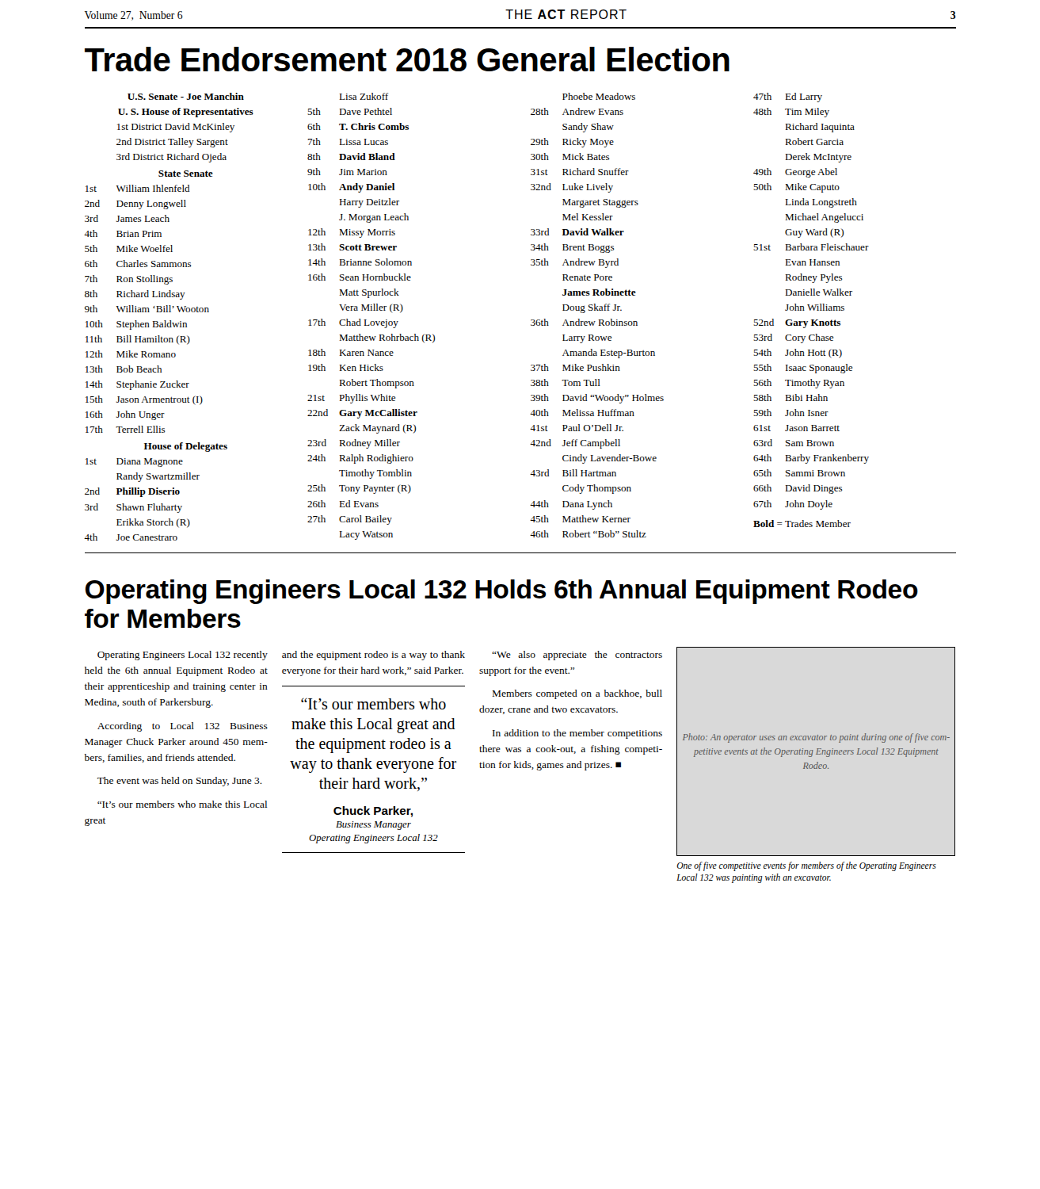Volume 27, Number 6
THE ACT REPORT
3
Trade Endorsement 2018 General Election
U.S. Senate - Joe Manchin
U. S. House of Representatives
1st District David McKinley
2nd District Talley Sargent
3rd District Richard Ojeda
State Senate
1st William Ihlenfeld
2nd Denny Longwell
3rd James Leach
4th Brian Prim
5th Mike Woelfel
6th Charles Sammons
7th Ron Stollings
8th Richard Lindsay
9th William ‘Bill’ Wooton
10th Stephen Baldwin
11th Bill Hamilton (R)
12th Mike Romano
13th Bob Beach
14th Stephanie Zucker
15th Jason Armentrout (I)
16th John Unger
17th Terrell Ellis
House of Delegates
1st Diana Magnone
Randy Swartzmiller
2nd Phillip Diserio
3rd Shawn Fluharty
Erikka Storch (R)
4th Joe Canestraro
Lisa Zukoff
5th Dave Pethtel
6th T. Chris Combs
7th Lissa Lucas
8th David Bland
9th Jim Marion
10th Andy Daniel
Harry Deitzler
J. Morgan Leach
12th Missy Morris
13th Scott Brewer
14th Brianne Solomon
16th Sean Hornbuckle
Matt Spurlock
Vera Miller (R)
17th Chad Lovejoy
Matthew Rohrbach (R)
18th Karen Nance
19th Ken Hicks
Robert Thompson
21st Phyllis White
22nd Gary McCallister
Zack Maynard (R)
23rd Rodney Miller
24th Ralph Rodighiero
Timothy Tomblin
25th Tony Paynter (R)
26th Ed Evans
27th Carol Bailey
Lacy Watson
Phoebe Meadows
28th Andrew Evans
Sandy Shaw
29th Ricky Moye
30th Mick Bates
31st Richard Snuffer
32nd Luke Lively
Margaret Staggers
Mel Kessler
33rd David Walker
34th Brent Boggs
35th Andrew Byrd
Renate Pore
James Robinette
Doug Skaff Jr.
36th Andrew Robinson
Larry Rowe
Amanda Estep-Burton
37th Mike Pushkin
38th Tom Tull
39th David “Woody” Holmes
40th Melissa Huffman
41st Paul O’Dell Jr.
42nd Jeff Campbell
Cindy Lavender-Bowe
43rd Bill Hartman
Cody Thompson
44th Dana Lynch
45th Matthew Kerner
46th Robert “Bob” Stultz
47th Ed Larry
48th Tim Miley
Richard Iaquinta
Robert Garcia
Derek McIntyre
49th George Abel
50th Mike Caputo
Linda Longstreth
Michael Angelucci
Guy Ward (R)
51st Barbara Fleischauer
Evan Hansen
Rodney Pyles
Danielle Walker
John Williams
52nd Gary Knotts
53rd Cory Chase
54th John Hott (R)
55th Isaac Sponaugle
56th Timothy Ryan
58th Bibi Hahn
59th John Isner
61st Jason Barrett
63rd Sam Brown
64th Barby Frankenberry
65th Sammi Brown
66th David Dinges
67th John Doyle
Bold = Trades Member
Operating Engineers Local 132 Holds 6th Annual Equipment Rodeo for Members
Operating Engineers Local 132 recently held the 6th annual Equipment Rodeo at their apprenticeship and training center in Medina, south of Parkersburg.
According to Local 132 Business Manager Chuck Parker around 450 members, families, and friends attended.
The event was held on Sunday, June 3.
“It’s our members who make this Local great
and the equipment rodeo is a way to thank everyone for their hard work,” said Parker.
“It’s our members who make this Local great and the equipment rodeo is a way to thank everyone for their hard work,” Chuck Parker, Business Manager
Operating Engineers Local 132
“We also appreciate the contractors support for the event.”
Members competed on a backhoe, bull dozer, crane and two excavators.
In addition to the member competitions there was a cook-out, a fishing competition for kids, games and prizes. ■
Photo: An operator uses an excavator to paint during one of five competitive events at the Operating Engineers Local 132 Equipment Rodeo.
One of five competitive events for members of the Operating Engineers Local 132 was painting with an excavator.